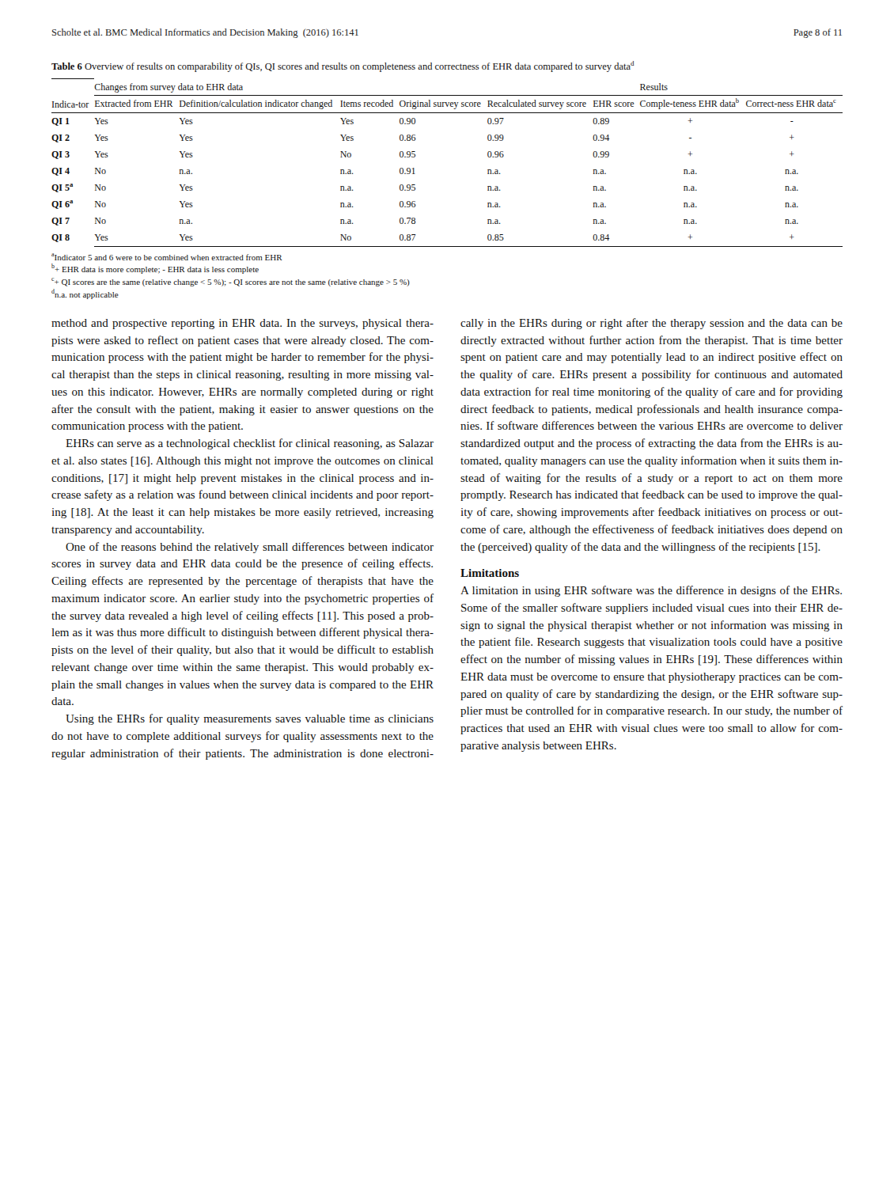Scholte et al. BMC Medical Informatics and Decision Making (2016) 16:141
Page 8 of 11
Table 6 Overview of results on comparability of QIs, QI scores and results on completeness and correctness of EHR data compared to survey datad
| Indica-tor | Changes from survey data to EHR data | Results |
| --- | --- | --- |
| Extracted from EHR | Definition/calculation indicator changed | Items recoded | Original survey score | Recalculated survey score | EHR score | Comple-teness EHR data b | Correct-ness EHR data c |
| QI 1 | Yes | Yes | Yes | 0.90 | 0.97 | 0.89 | + | - |
| QI 2 | Yes | Yes | Yes | 0.86 | 0.99 | 0.94 | - | + |
| QI 3 | Yes | Yes | No | 0.95 | 0.96 | 0.99 | + | + |
| QI 4 | No | n.a. | n.a. | 0.91 | n.a. | n.a. | n.a. | n.a. |
| QI 5 a | No | Yes | n.a. | 0.95 | n.a. | n.a. | n.a. | n.a. |
| QI 6 a | No | Yes | n.a. | 0.96 | n.a. | n.a. | n.a. | n.a. |
| QI 7 | No | n.a. | n.a. | 0.78 | n.a. | n.a. | n.a. | n.a. |
| QI 8 | Yes | Yes | No | 0.87 | 0.85 | 0.84 | + | + |
aIndicator 5 and 6 were to be combined when extracted from EHR
b+ EHR data is more complete; - EHR data is less complete
c+ QI scores are the same (relative change < 5 %); - QI scores are not the same (relative change > 5 %)
dn.a. not applicable
method and prospective reporting in EHR data. In the surveys, physical therapists were asked to reflect on patient cases that were already closed. The communication process with the patient might be harder to remember for the physical therapist than the steps in clinical reasoning, resulting in more missing values on this indicator. However, EHRs are normally completed during or right after the consult with the patient, making it easier to answer questions on the communication process with the patient.
EHRs can serve as a technological checklist for clinical reasoning, as Salazar et al. also states [16]. Although this might not improve the outcomes on clinical conditions, [17] it might help prevent mistakes in the clinical process and increase safety as a relation was found between clinical incidents and poor reporting [18]. At the least it can help mistakes be more easily retrieved, increasing transparency and accountability.
One of the reasons behind the relatively small differences between indicator scores in survey data and EHR data could be the presence of ceiling effects. Ceiling effects are represented by the percentage of therapists that have the maximum indicator score. An earlier study into the psychometric properties of the survey data revealed a high level of ceiling effects [11]. This posed a problem as it was thus more difficult to distinguish between different physical therapists on the level of their quality, but also that it would be difficult to establish relevant change over time within the same therapist. This would probably explain the small changes in values when the survey data is compared to the EHR data.
Using the EHRs for quality measurements saves valuable time as clinicians do not have to complete additional surveys for quality assessments next to the regular administration of their patients. The administration is done electronically in the EHRs during or right after the therapy session and the data can be directly extracted without further action from the therapist. That is time better spent on patient care and may potentially lead to an indirect positive effect on the quality of care. EHRs present a possibility for continuous and automated data extraction for real time monitoring of the quality of care and for providing direct feedback to patients, medical professionals and health insurance companies. If software differences between the various EHRs are overcome to deliver standardized output and the process of extracting the data from the EHRs is automated, quality managers can use the quality information when it suits them instead of waiting for the results of a study or a report to act on them more promptly. Research has indicated that feedback can be used to improve the quality of care, showing improvements after feedback initiatives on process or outcome of care, although the effectiveness of feedback initiatives does depend on the (perceived) quality of the data and the willingness of the recipients [15].
Limitations
A limitation in using EHR software was the difference in designs of the EHRs. Some of the smaller software suppliers included visual cues into their EHR design to signal the physical therapist whether or not information was missing in the patient file. Research suggests that visualization tools could have a positive effect on the number of missing values in EHRs [19]. These differences within EHR data must be overcome to ensure that physiotherapy practices can be compared on quality of care by standardizing the design, or the EHR software supplier must be controlled for in comparative research. In our study, the number of practices that used an EHR with visual clues were too small to allow for comparative analysis between EHRs.